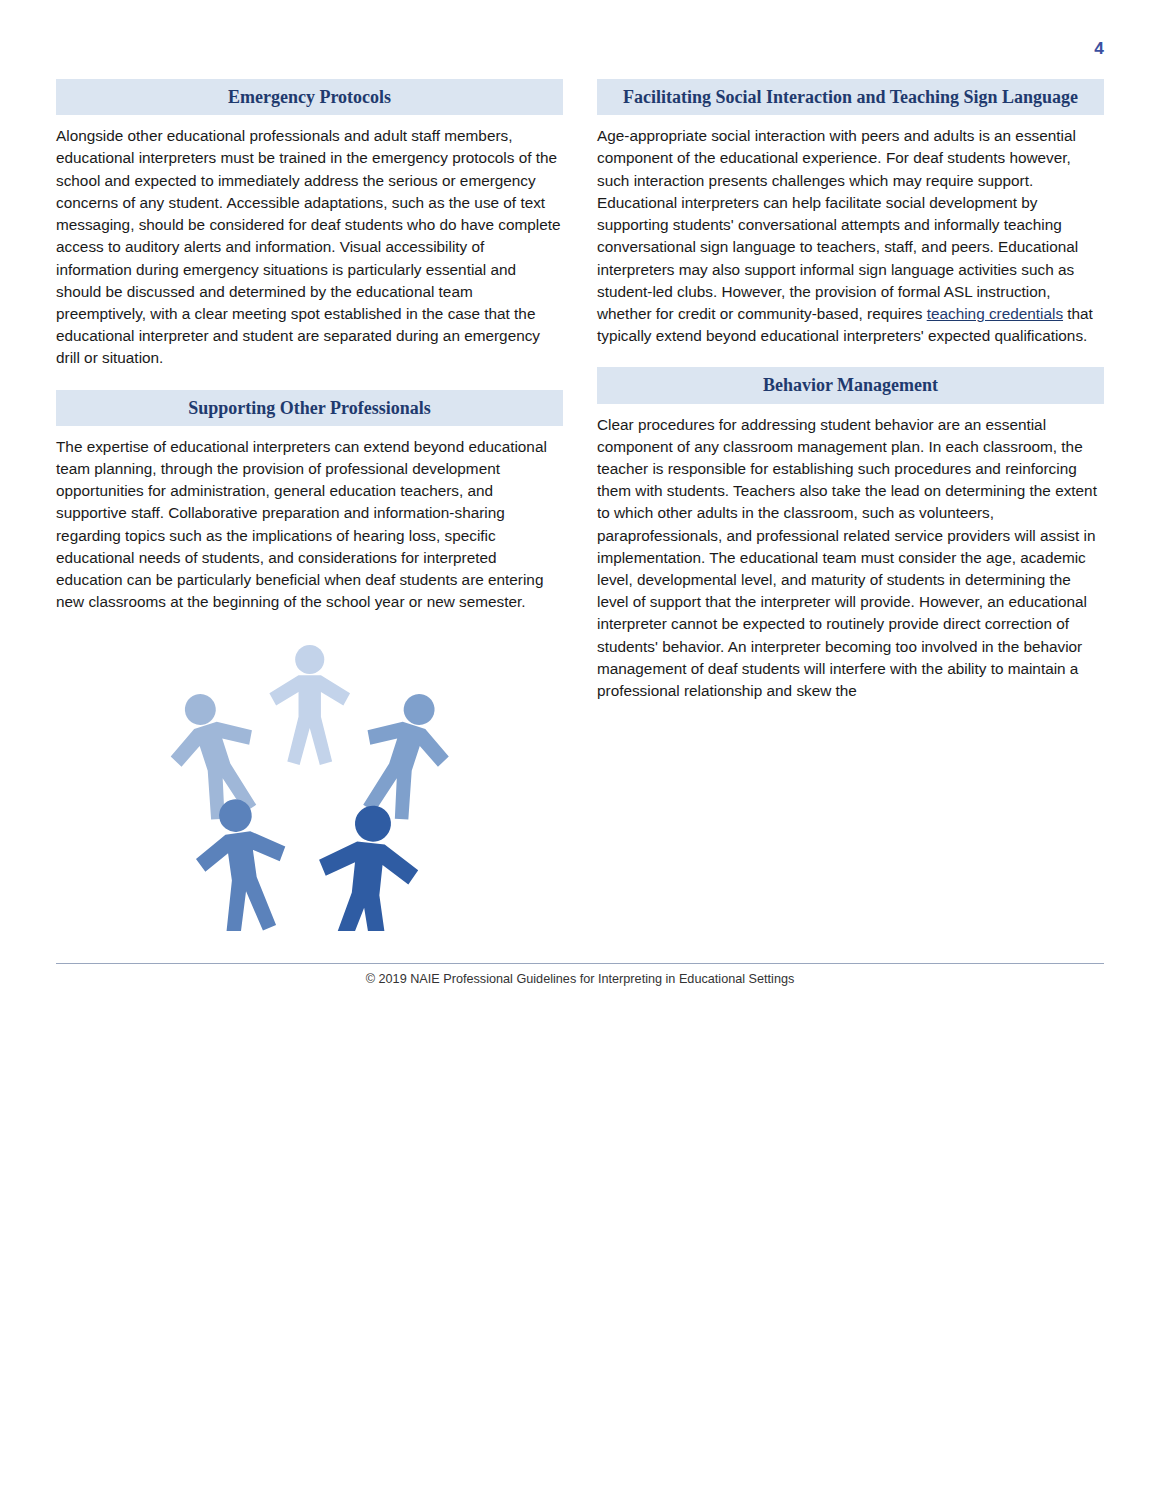4
Emergency Protocols
Alongside other educational professionals and adult staff members, educational interpreters must be trained in the emergency protocols of the school and expected to immediately address the serious or emergency concerns of any student. Accessible adaptations, such as the use of text messaging, should be considered for deaf students who do have complete access to auditory alerts and information. Visual accessibility of information during emergency situations is particularly essential and should be discussed and determined by the educational team preemptively, with a clear meeting spot established in the case that the educational interpreter and student are separated during an emergency drill or situation.
Supporting Other Professionals
The expertise of educational interpreters can extend beyond educational team planning, through the provision of professional development opportunities for administration, general education teachers, and supportive staff. Collaborative preparation and information-sharing regarding topics such as the implications of hearing loss, specific educational needs of students, and considerations for interpreted education can be particularly beneficial when deaf students are entering new classrooms at the beginning of the school year or new semester.
Facilitating Social Interaction and Teaching Sign Language
Age-appropriate social interaction with peers and adults is an essential component of the educational experience. For deaf students however, such interaction presents challenges which may require support. Educational interpreters can help facilitate social development by supporting students' conversational attempts and informally teaching conversational sign language to teachers, staff, and peers. Educational interpreters may also support informal sign language activities such as student-led clubs. However, the provision of formal ASL instruction, whether for credit or community-based, requires teaching credentials that typically extend beyond educational interpreters' expected qualifications.
Behavior Management
Clear procedures for addressing student behavior are an essential component of any classroom management plan. In each classroom, the teacher is responsible for establishing such procedures and reinforcing them with students. Teachers also take the lead on determining the extent to which other adults in the classroom, such as volunteers, paraprofessionals, and professional related service providers will assist in implementation. The educational team must consider the age, academic level, developmental level, and maturity of students in determining the level of support that the interpreter will provide. However, an educational interpreter cannot be expected to routinely provide direct correction of students' behavior. An interpreter becoming too involved in the behavior management of deaf students will interfere with the ability to maintain a professional relationship and skew the
© 2019 NAIE Professional Guidelines for Interpreting in Educational Settings